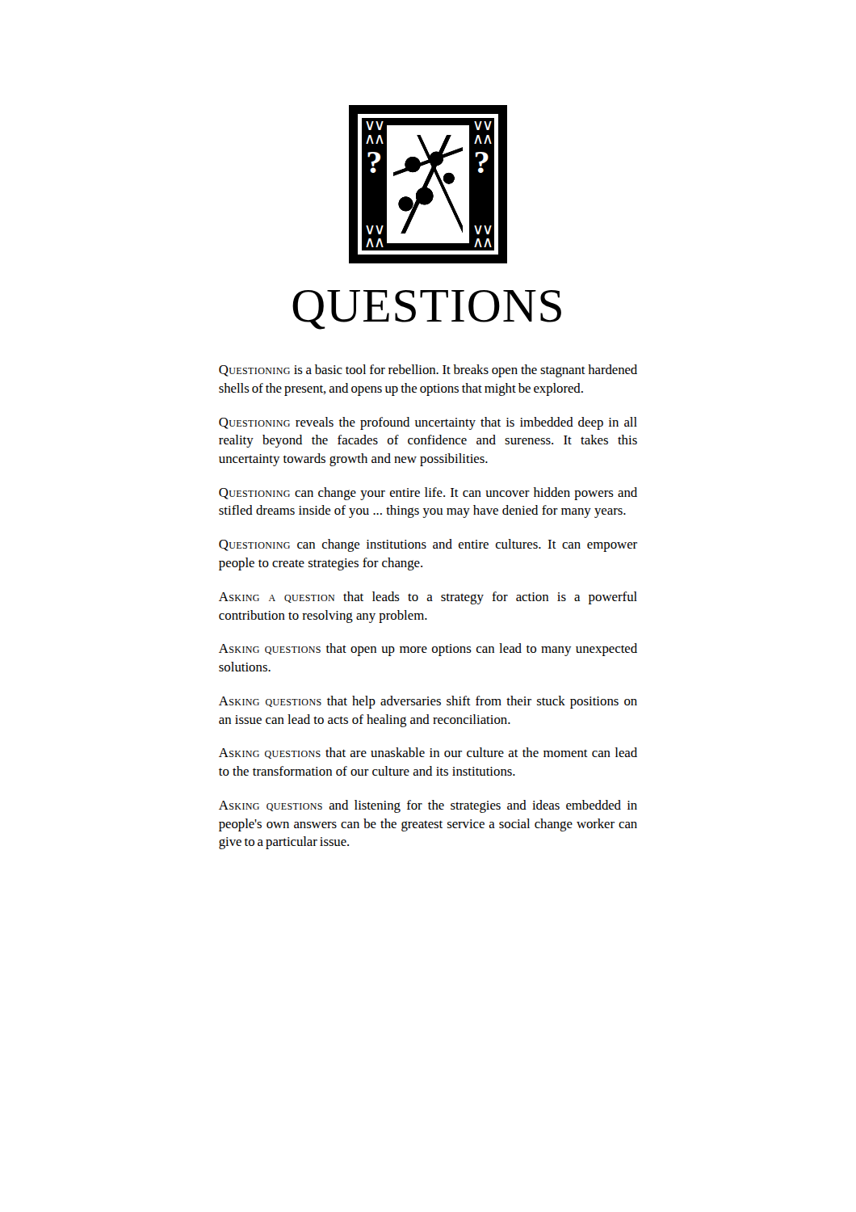∨∨
∧∧
∨∨
∧∧
∨∨
∧∧
∨∨
∧∧
?
?
QUESTIONS
Questioning is a basic tool for rebellion. It breaks open the stagnant hardened shells of the present, and opens up the options that might be explored.
Questioning reveals the profound uncertainty that is imbedded deep in all reality beyond the facades of confidence and sureness. It takes this uncertainty towards growth and new possibilities.
Questioning can change your entire life. It can uncover hidden powers and stifled dreams inside of you ... things you may have denied for many years.
Questioning can change institutions and entire cultures. It can empower people to create strategies for change.
Asking a question that leads to a strategy for action is a powerful contribution to resolving any problem.
Asking questions that open up more options can lead to many unexpected solutions.
Asking questions that help adversaries shift from their stuck positions on an issue can lead to acts of healing and reconciliation.
Asking questions that are unaskable in our culture at the moment can lead to the transformation of our culture and its institutions.
Asking questions and listening for the strategies and ideas embedded in people's own answers can be the greatest service a social change worker can give to a particular issue.